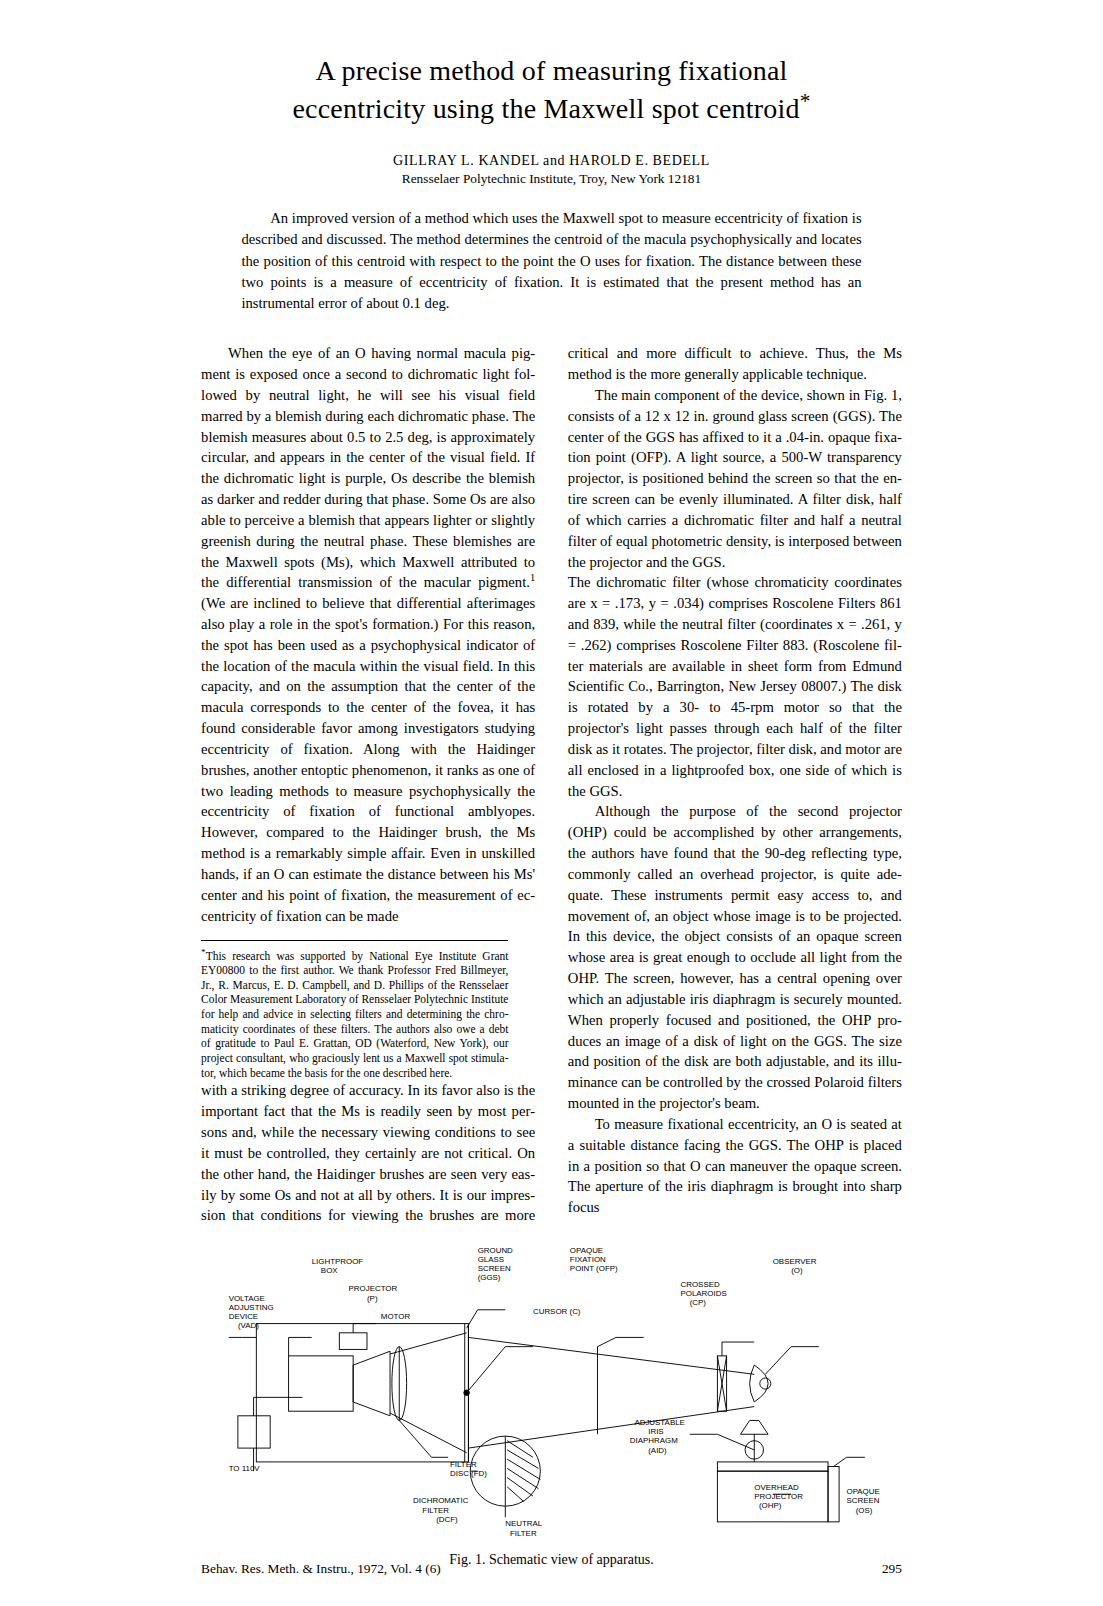A precise method of measuring fixational
eccentricity using the Maxwell spot centroid*
GILLRAY L. KANDEL and HAROLD E. BEDELL
Rensselaer Polytechnic Institute, Troy, New York 12181
An improved version of a method which uses the Maxwell spot to measure eccentricity of fixation is described and discussed. The method determines the centroid of the macula psychophysically and locates the position of this centroid with respect to the point the O uses for fixation. The distance between these two points is a measure of eccentricity of fixation. It is estimated that the present method has an instrumental error of about 0.1 deg.
When the eye of an O having normal macula pigment is exposed once a second to dichromatic light followed by neutral light, he will see his visual field marred by a blemish during each dichromatic phase. The blemish measures about 0.5 to 2.5 deg, is approximately circular, and appears in the center of the visual field. If the dichromatic light is purple, Os describe the blemish as darker and redder during that phase. Some Os are also able to perceive a blemish that appears lighter or slightly greenish during the neutral phase. These blemishes are the Maxwell spots (Ms), which Maxwell attributed to the differential transmission of the macular pigment.1 (We are inclined to believe that differential afterimages also play a role in the spot's formation.) For this reason, the spot has been used as a psychophysical indicator of the location of the macula within the visual field. In this capacity, and on the assumption that the center of the macula corresponds to the center of the fovea, it has found considerable favor among investigators studying eccentricity of fixation. Along with the Haidinger brushes, another entoptic phenomenon, it ranks as one of two leading methods to measure psychophysically the eccentricity of fixation of functional amblyopes. However, compared to the Haidinger brush, the Ms method is a remarkably simple affair. Even in unskilled hands, if an O can estimate the distance between his Ms' center and his point of fixation, the measurement of eccentricity of fixation can be made
*This research was supported by National Eye Institute Grant EY00800 to the first author. We thank Professor Fred Billmeyer, Jr., R. Marcus, E. D. Campbell, and D. Phillips of the Rensselaer Color Measurement Laboratory of Rensselaer Polytechnic Institute for help and advice in selecting filters and determining the chromaticity coordinates of these filters. The authors also owe a debt of gratitude to Paul E. Grattan, OD (Waterford, New York), our project consultant, who graciously lent us a Maxwell spot stimulator, which became the basis for the one described here.
with a striking degree of accuracy. In its favor also is the important fact that the Ms is readily seen by most persons and, while the necessary viewing conditions to see it must be controlled, they certainly are not critical. On the other hand, the Haidinger brushes are seen very easily by some Os and not at all by others. It is our impression that conditions for viewing the brushes are more critical and more difficult to achieve. Thus, the Ms method is the more generally applicable technique.
The main component of the device, shown in Fig. 1, consists of a 12 x 12 in. ground glass screen (GGS). The center of the GGS has affixed to it a .04-in. opaque fixation point (OFP). A light source, a 500-W transparency projector, is positioned behind the screen so that the entire screen can be evenly illuminated. A filter disk, half of which carries a dichromatic filter and half a neutral filter of equal photometric density, is interposed between the projector and the GGS.
The dichromatic filter (whose chromaticity coordinates are x = .173, y = .034) comprises Roscolene Filters 861 and 839, while the neutral filter (coordinates x = .261, y = .262) comprises Roscolene Filter 883. (Roscolene filter materials are available in sheet form from Edmund Scientific Co., Barrington, New Jersey 08007.) The disk is rotated by a 30- to 45-rpm motor so that the projector's light passes through each half of the filter disk as it rotates. The projector, filter disk, and motor are all enclosed in a lightproofed box, one side of which is the GGS.
Although the purpose of the second projector (OHP) could be accomplished by other arrangements, the authors have found that the 90-deg reflecting type, commonly called an overhead projector, is quite adequate. These instruments permit easy access to, and movement of, an object whose image is to be projected. In this device, the object consists of an opaque screen whose area is great enough to occlude all light from the OHP. The screen, however, has a central opening over which an adjustable iris diaphragm is securely mounted. When properly focused and positioned, the OHP produces an image of a disk of light on the GGS. The size and position of the disk are both adjustable, and its illuminance can be controlled by the crossed Polaroid filters mounted in the projector's beam.
To measure fixational eccentricity, an O is seated at a suitable distance facing the GGS. The OHP is placed in a position so that O can maneuver the opaque screen. The aperture of the iris diaphragm is brought into sharp focus
GROUND GLASS SCREEN (GGS) OPAQUE FIXATION POINT (OFP) OBSERVER (O) CROSSED POLAROIDS (CP) LIGHTPROOF BOX PROJECTOR (P) VOLTAGE ADJUSTING DEVICE (VAD) MOTOR CURSOR (C) TO 110V FILTER DISC (FD) DICHROMATIC FILTER (DCF) NEUTRAL FILTER ADJUSTABLE IRIS DIAPHRAGM (AID) OVERHEAD PROJECTOR (OHP) OPAQUE SCREEN (OS)
Fig. 1. Schematic view of apparatus.
Behav. Res. Meth. & Instru., 1972, Vol. 4 (6) 295